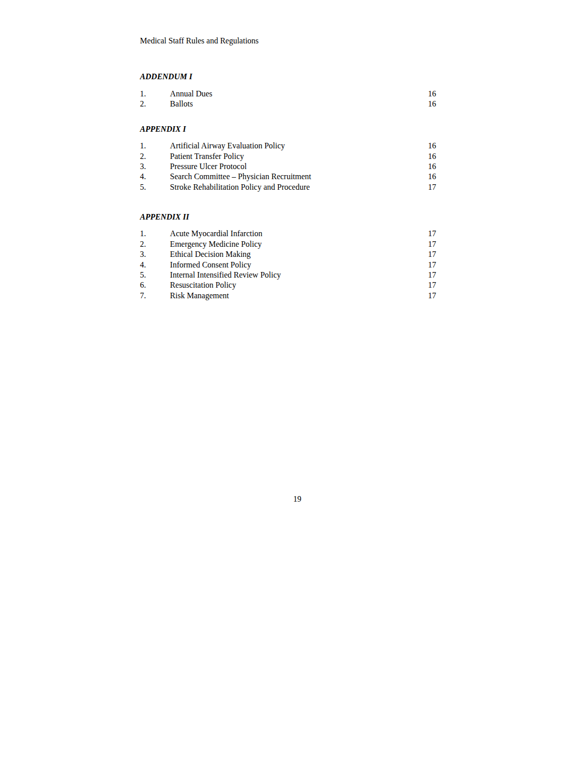Medical Staff Rules and Regulations
ADDENDUM I
| 1. | Annual Dues | 16 |
| 2. | Ballots | 16 |
APPENDIX I
| 1. | Artificial Airway Evaluation Policy | 16 |
| 2. | Patient Transfer Policy | 16 |
| 3. | Pressure Ulcer Protocol | 16 |
| 4. | Search Committee – Physician Recruitment | 16 |
| 5. | Stroke Rehabilitation Policy and Procedure | 17 |
APPENDIX II
| 1. | Acute Myocardial Infarction | 17 |
| 2. | Emergency Medicine Policy | 17 |
| 3. | Ethical Decision Making | 17 |
| 4. | Informed Consent Policy | 17 |
| 5. | Internal Intensified Review Policy | 17 |
| 6. | Resuscitation Policy | 17 |
| 7. | Risk Management | 17 |
19